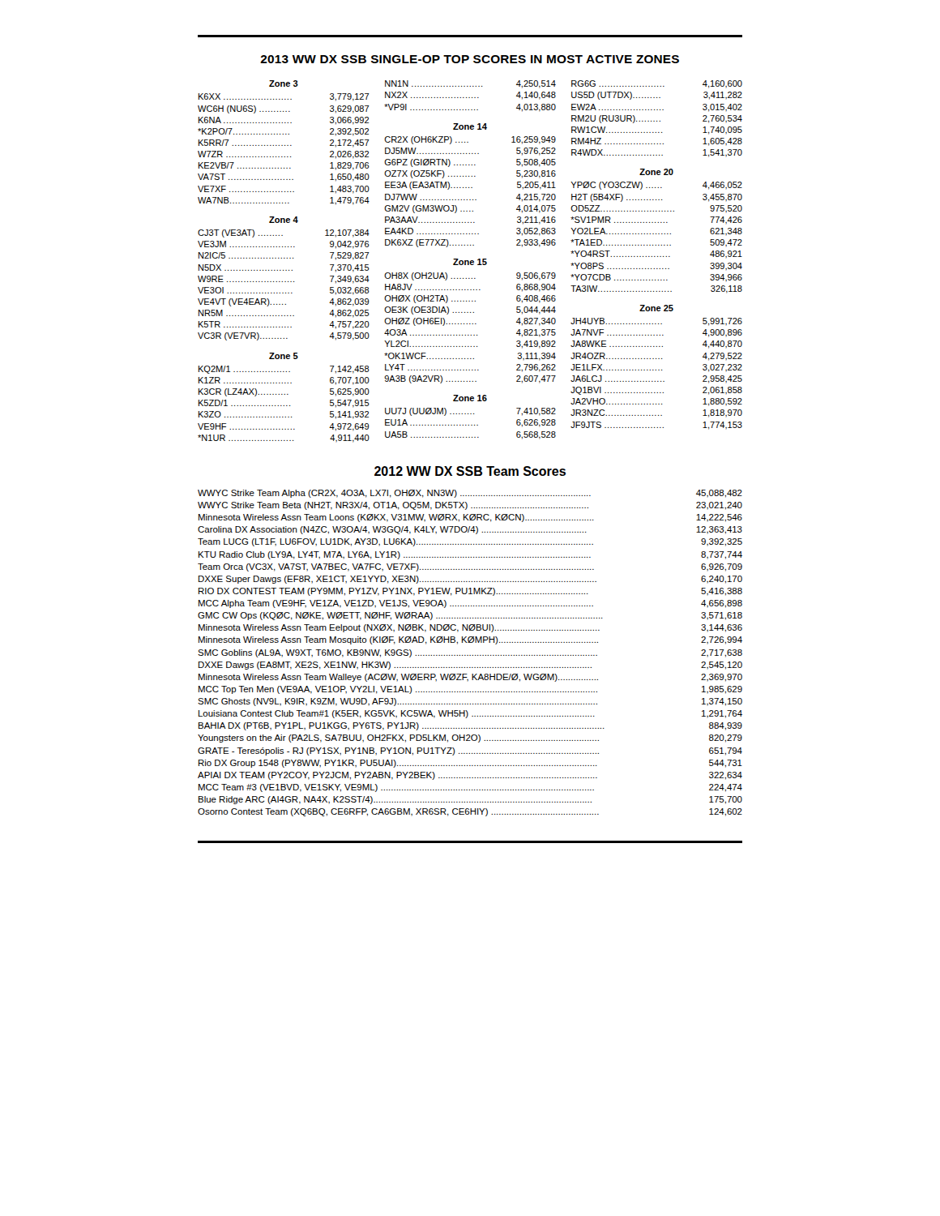2013 WW DX SSB SINGLE-OP TOP SCORES IN MOST ACTIVE ZONES
Zone 3
| K6XX ........................ | 3,779,127 |
| WC6H (NU6S) ........... | 3,629,087 |
| K6NA ........................ | 3,066,992 |
| *K2PO/7 .................... | 2,392,502 |
| K5RR/7 ..................... | 2,172,457 |
| W7ZR ....................... | 2,026,832 |
| KE2VB/7 ................... | 1,829,706 |
| VA7ST ....................... | 1,650,480 |
| VE7XF ....................... | 1,483,700 |
| WA7NB ..................... | 1,479,764 |
Zone 4
| CJ3T (VE3AT) ......... | 12,107,384 |
| VE3JM ....................... | 9,042,976 |
| N2IC/5 ....................... | 7,529,827 |
| N5DX ........................ | 7,370,415 |
| W9RE ........................ | 7,349,634 |
| VE3OI ....................... | 5,032,668 |
| VE4VT (VE4EAR) ...... | 4,862,039 |
| NR5M ........................ | 4,862,025 |
| K5TR ........................ | 4,757,220 |
| VC3R (VE7VR) .......... | 4,579,500 |
Zone 5
| KQ2M/1 .................... | 7,142,458 |
| K1ZR ........................ | 6,707,100 |
| K3CR (LZ4AX) ........... | 5,625,900 |
| K5ZD/1 ..................... | 5,547,915 |
| K3ZO ........................ | 5,141,932 |
| VE9HF ....................... | 4,972,649 |
| *N1UR ....................... | 4,911,440 |
| NN1N ......................... | 4,250,514 |
| NX2X ........................ | 4,140,648 |
| *VP9I ........................ | 4,013,880 |
Zone 14
| CR2X (OH6KZP) ..... | 16,259,949 |
| DJ5MW ...................... | 5,976,252 |
| G6PZ (GI Ø RTN) ........ | 5,508,405 |
| OZ7X (OZ5KF) .......... | 5,230,816 |
| EE3A (EA3ATM) ........ | 5,205,411 |
| DJ7WW .................... | 4,215,720 |
| GM2V (GM3WOJ) ..... | 4,014,075 |
| PA3AAV .................... | 3,211,416 |
| EA4KD ...................... | 3,052,863 |
| DK6XZ (E77XZ) ......... | 2,933,496 |
Zone 15
| OH8X (OH2UA) ......... | 9,506,679 |
| HA8JV ....................... | 6,868,904 |
| OH Ø X (OH2TA) ......... | 6,408,466 |
| OE3K (OE3DIA) ........ | 5,044,444 |
| OH Ø Z (OH6EI) ........... | 4,827,340 |
| 4O3A ........................ | 4,821,375 |
| YL2CI ........................ | 3,419,892 |
| *OK1WCF ................. | 3,111,394 |
| LY4T ......................... | 2,796,262 |
| 9A3B (9A2VR) ........... | 2,607,477 |
Zone 16
| UU7J (UU Ø JM) ......... | 7,410,582 |
| EU1A ........................ | 6,626,928 |
| UA5B ........................ | 6,568,528 |
| RG6G ....................... | 4,160,600 |
| US5D (UT7DX) .......... | 3,411,282 |
| EW2A ....................... | 3,015,402 |
| RM2U (RU3UR) ......... | 2,760,534 |
| RW1CW .................... | 1,740,095 |
| RM4HZ ..................... | 1,605,428 |
| R4WDX ..................... | 1,541,370 |
Zone 20
| YP Ø C (YO3CZW) ...... | 4,466,052 |
| H2T (5B4XF) ............. | 3,455,870 |
| OD5ZZ .......................... | 975,520 |
| *SV1PMR ................... | 774,426 |
| YO2LEA ....................... | 621,348 |
| *TA1ED ........................ | 509,472 |
| *YO4RST ..................... | 486,921 |
| *YO8PS ...................... | 399,304 |
| *YO7CDB ................... | 394,966 |
| TA3IW .......................... | 326,118 |
Zone 25
| JH4UYB .................... | 5,991,726 |
| JA7NVF .................... | 4,900,896 |
| JA8WKE ................... | 4,440,870 |
| JR4OZR .................... | 4,279,522 |
| JE1LFX ..................... | 3,027,232 |
| JA6LCJ ..................... | 2,958,425 |
| JQ1BVI ..................... | 2,061,858 |
| JA2VHO .................... | 1,880,592 |
| JR3NZC .................... | 1,818,970 |
| JF9JTS ..................... | 1,774,153 |
2012 WW DX SSB Team Scores
| WWYC Strike Team Alpha (CR2X, 4O3A, LX7I, OH Ø X, NN3W) ................................................... | 45,088,482 |
| WWYC Strike Team Beta (NH2T, NR3X/4, OT1A, OQ5M, DK5TX) .............................................. | 23,021,240 |
| Minnesota Wireless Assn Team Loons (K Ø KX, V31MW, W Ø RX, K Ø RC, K Ø CN) ........................... | 14,222,546 |
| Carolina DX Association (N4ZC, W3OA/4, W3GQ/4, K4LY, W7DO/4) ......................................... | 12,363,413 |
| Team LUCG (LT1F, LU6FOV, LU1DK, AY3D, LU6KA) ..................................................................... | 9,392,325 |
| KTU Radio Club (LY9A, LY4T, M7A, LY6A, LY1R) ......................................................................... | 8,737,744 |
| Team Orca (VC3X, VA7ST, VA7BEC, VA7FC, VE7XF) .................................................................... | 6,926,709 |
| DXXE Super Dawgs (EF8R, XE1CT, XE1YYD, XE3N) ..................................................................... | 6,240,170 |
| RIO DX CONTEST TEAM (PY9MM, PY1ZV, PY1NX, PY1EW, PU1MKZ) .................................... | 5,416,388 |
| MCC Alpha Team (VE9HF, VE1ZA, VE1ZD, VE1JS, VE9OA) ........................................................ | 4,656,898 |
| GMC CW Ops (KQ Ø C, N Ø KE, W Ø ETT, N Ø HF, W Ø RAA) ................................................................. | 3,571,618 |
| Minnesota Wireless Assn Team Eelpout (NX Ø X, N Ø BK, ND Ø C, N Ø BUI) ......................................... | 3,144,636 |
| Minnesota Wireless Assn Team Mosquito (KI Ø F, K Ø AD, K Ø HB, K Ø MPH) ....................................... | 2,726,994 |
| SMC Goblins (AL9A, W9XT, T6MO, KB9NW, K9GS) ....................................................................... | 2,717,638 |
| DXXE Dawgs (EA8MT, XE2S, XE1NW, HK3W) ............................................................................. | 2,545,120 |
| Minnesota Wireless Assn Team Walleye (AC Ø W, W Ø ERP, W Ø ZF, KA8HDE/ Ø , WG Ø M) ................ | 2,369,970 |
| MCC Top Ten Men (VE9AA, VE1OP, VY2LI, VE1AL) ....................................................................... | 1,985,629 |
| SMC Ghosts (NV9L, K9IR, K9ZM, WU9D, AF9J) .............................................................................. | 1,374,150 |
| Louisiana Contest Club Team#1 (K5ER, KG5VK, KC5WA, WH5H) ................................................ | 1,291,764 |
| BAHIA DX (PT6B, PY1PL, PU1KGG, PY6TS, PY1JR) ....................................................................... | 884,939 |
| Youngsters on the Air (PA2LS, SA7BUU, OH2FKX, PD5LKM, OH2O) ............................................. | 820,279 |
| GRATE - Teresópolis - RJ (PY1SX, PY1NB, PY1ON, PU1TYZ) ....................................................... | 651,794 |
| Rio DX Group 1548 (PY8WW, PY1KR, PU5UAI) .............................................................................. | 544,731 |
| APIAI DX TEAM (PY2COY, PY2JCM, PY2ABN, PY2BEK) .............................................................. | 322,634 |
| MCC Team #3 (VE1BVD, VE1SKY, VE9ML) ................................................................................... | 224,474 |
| Blue Ridge ARC (AI4GR, NA4X, K2SST/4) ..................................................................................... | 175,700 |
| Osorno Contest Team (XQ6BQ, CE6RFP, CA6GBM, XR6SR, CE6HIY) .......................................... | 124,602 |